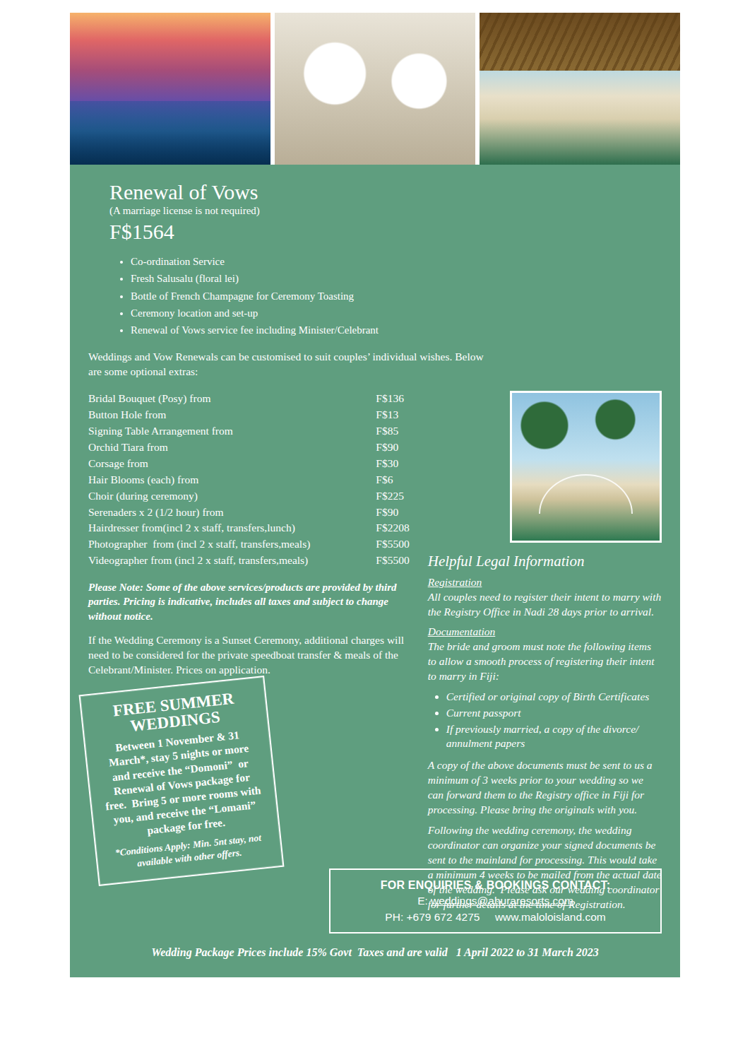Renewal of Vows
(A marriage license is not required)
F$1564
Co-ordination Service
Fresh Salusalu (floral lei)
Bottle of French Champagne for Ceremony Toasting
Ceremony location and set-up
Renewal of Vows service fee including Minister/Celebrant
Weddings and Vow Renewals can be customised to suit couples’ individual wishes. Below are some optional extras:
| Bridal Bouquet (Posy) from | F$136 |
| Button Hole from | F$13 |
| Signing Table Arrangement from | F$85 |
| Orchid Tiara from | F$90 |
| Corsage from | F$30 |
| Hair Blooms (each) from | F$6 |
| Choir (during ceremony) | F$225 |
| Serenaders x 2 (1/2 hour) from | F$90 |
| Hairdresser from(incl 2 x staff, transfers,lunch) | F$2208 |
| Photographer from (incl 2 x staff, transfers,meals) | F$5500 |
| Videographer from (incl 2 x staff, transfers,meals) | F$5500 |
Please Note: Some of the above services/products are provided by third parties. Pricing is indicative, includes all taxes and subject to change without notice.
If the Wedding Ceremony is a Sunset Ceremony, additional charges will need to be considered for the private speedboat transfer & meals of the Celebrant/Minister. Prices on application.
FREE SUMMER WEDDINGS
Between 1 November & 31 March*, stay 5 nights or more and receive the “Domoni” or Renewal of Vows package for free. Bring 5 or more rooms with you, and receive the “Lomani” package for free. *Conditions Apply: Min. 5nt stay, not available with other offers.
Helpful Legal Information
Registration
All couples need to register their intent to marry with the Registry Office in Nadi 28 days prior to arrival.
Documentation
The bride and groom must note the following items to allow a smooth process of registering their intent to marry in Fiji:
Certified or original copy of Birth Certificates
Current passport
If previously married, a copy of the divorce/ annulment papers
A copy of the above documents must be sent to us a minimum of 3 weeks prior to your wedding so we can forward them to the Registry office in Fiji for processing. Please bring the originals with you.
Following the wedding ceremony, the wedding coordinator can organize your signed documents be sent to the mainland for processing. This would take a minimum 4 weeks to be mailed from the actual date of the wedding. Please ask our wedding coordinator for further details at the time of Registration.
FOR ENQUIRIES & BOOKINGS CONTACT:
E: weddings@ahuraresorts.com
PH: +679 672 4275 www.maloloisland.com
Wedding Package Prices include 15% Govt Taxes and are valid 1 April 2022 to 31 March 2023